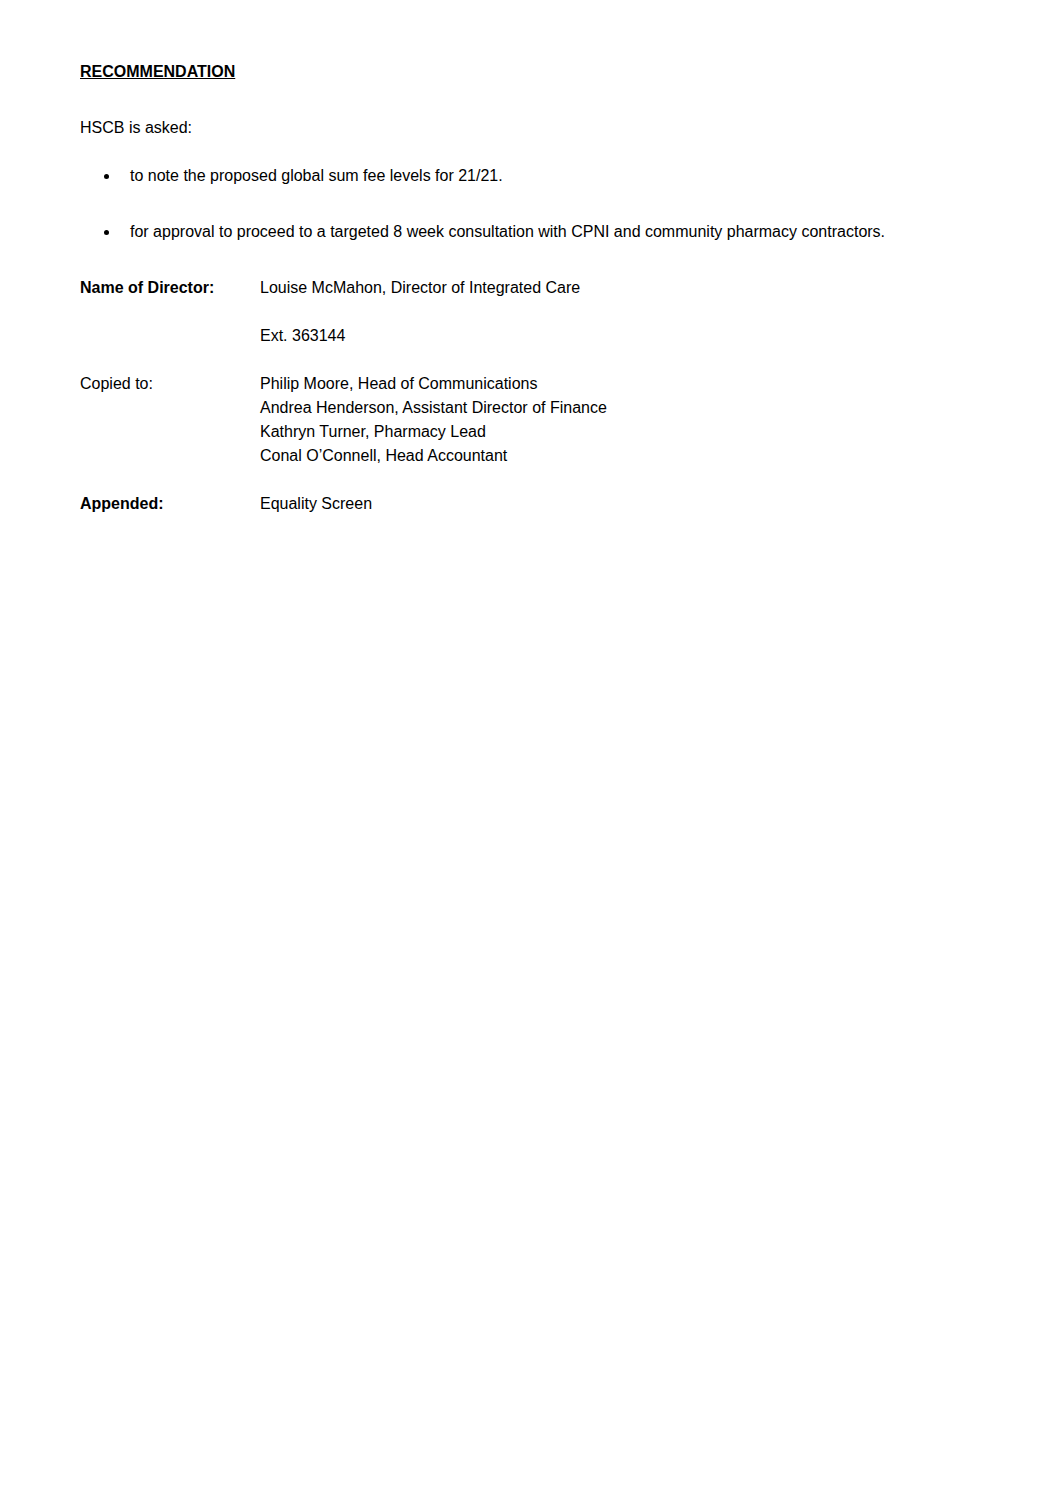RECOMMENDATION
HSCB is asked:
to note the proposed global sum fee levels for 21/21.
for approval to proceed to a targeted 8 week consultation with CPNI and community pharmacy contractors.
| Name of Director: | Louise McMahon, Director of Integrated Care |
| | Ext. 363144 |
| Copied to: | Philip Moore, Head of Communications Andrea Henderson, Assistant Director of Finance Kathryn Turner, Pharmacy Lead Conal O’Connell, Head Accountant |
| Appended: | Equality Screen |